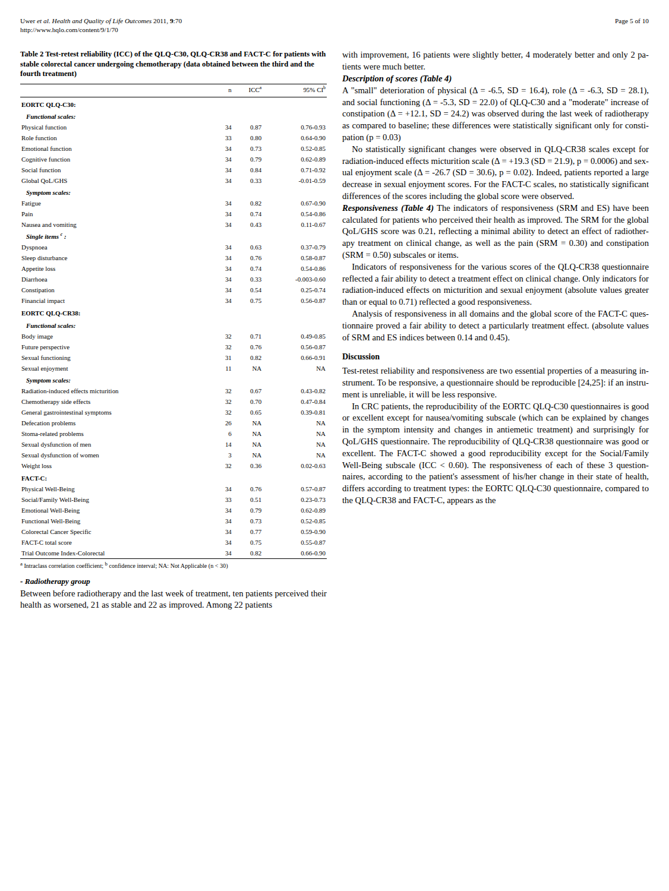Uwer et al. Health and Quality of Life Outcomes 2011, 9:70
http://www.hqlo.com/content/9/1/70
Page 5 of 10
Table 2 Test-retest reliability (ICC) of the QLQ-C30, QLQ-CR38 and FACT-C for patients with stable colorectal cancer undergoing chemotherapy (data obtained between the third and the fourth treatment)
| | n | ICC a | 95% CI b |
| --- | --- | --- | --- |
| EORTC QLQ-C30: |
| Functional scales: |
| Physical function | 34 | 0.87 | 0.76-0.93 |
| Role function | 33 | 0.80 | 0.64-0.90 |
| Emotional function | 34 | 0.73 | 0.52-0.85 |
| Cognitive function | 34 | 0.79 | 0.62-0.89 |
| Social function | 34 | 0.84 | 0.71-0.92 |
| Global QoL/GHS | 34 | 0.33 | -0.01-0.59 |
| Symptom scales: |
| Fatigue | 34 | 0.82 | 0.67-0.90 |
| Pain | 34 | 0.74 | 0.54-0.86 |
| Nausea and vomiting | 34 | 0.43 | 0.11-0.67 |
| Single items c : |
| Dyspnoea | 34 | 0.63 | 0.37-0.79 |
| Sleep disturbance | 34 | 0.76 | 0.58-0.87 |
| Appetite loss | 34 | 0.74 | 0.54-0.86 |
| Diarrhoea | 34 | 0.33 | -0.003-0.60 |
| Constipation | 34 | 0.54 | 0.25-0.74 |
| Financial impact | 34 | 0.75 | 0.56-0.87 |
| EORTC QLQ-CR38: |
| Functional scales: |
| Body image | 32 | 0.71 | 0.49-0.85 |
| Future perspective | 32 | 0.76 | 0.56-0.87 |
| Sexual functioning | 31 | 0.82 | 0.66-0.91 |
| Sexual enjoyment | 11 | NA | NA |
| Symptom scales: |
| Radiation-induced effects micturition | 32 | 0.67 | 0.43-0.82 |
| Chemotherapy side effects | 32 | 0.70 | 0.47-0.84 |
| General gastrointestinal symptoms | 32 | 0.65 | 0.39-0.81 |
| Defecation problems | 26 | NA | NA |
| Stoma-related problems | 6 | NA | NA |
| Sexual dysfunction of men | 14 | NA | NA |
| Sexual dysfunction of women | 3 | NA | NA |
| Weight loss | 32 | 0.36 | 0.02-0.63 |
| FACT-C: |
| Physical Well-Being | 34 | 0.76 | 0.57-0.87 |
| Social/Family Well-Being | 33 | 0.51 | 0.23-0.73 |
| Emotional Well-Being | 34 | 0.79 | 0.62-0.89 |
| Functional Well-Being | 34 | 0.73 | 0.52-0.85 |
| Colorectal Cancer Specific | 34 | 0.77 | 0.59-0.90 |
| FACT-C total score | 34 | 0.75 | 0.55-0.87 |
| Trial Outcome Index-Colorectal | 34 | 0.82 | 0.66-0.90 |
a Intraclass correlation coefficient; b confidence interval; NA: Not Applicable (n < 30)
- Radiotherapy group
Between before radiotherapy and the last week of treatment, ten patients perceived their health as worsened, 21 as stable and 22 as improved. Among 22 patients
with improvement, 16 patients were slightly better, 4 moderately better and only 2 patients were much better.
Description of scores (Table 4)
A "small" deterioration of physical (Δ = -6.5, SD = 16.4), role (Δ = -6.3, SD = 28.1), and social functioning (Δ = -5.3, SD = 22.0) of QLQ-C30 and a "moderate" increase of constipation (Δ = +12.1, SD = 24.2) was observed during the last week of radiotherapy as compared to baseline; these differences were statistically significant only for constipation (p = 0.03)
No statistically significant changes were observed in QLQ-CR38 scales except for radiation-induced effects micturition scale (Δ = +19.3 (SD = 21.9), p = 0.0006) and sexual enjoyment scale (Δ = -26.7 (SD = 30.6), p = 0.02). Indeed, patients reported a large decrease in sexual enjoyment scores. For the FACT-C scales, no statistically significant differences of the scores including the global score were observed.
Responsiveness (Table 4) The indicators of responsiveness (SRM and ES) have been calculated for patients who perceived their health as improved. The SRM for the global QoL/GHS score was 0.21, reflecting a minimal ability to detect an effect of radiotherapy treatment on clinical change, as well as the pain (SRM = 0.30) and constipation (SRM = 0.50) subscales or items.
Indicators of responsiveness for the various scores of the QLQ-CR38 questionnaire reflected a fair ability to detect a treatment effect on clinical change. Only indicators for radiation-induced effects on micturition and sexual enjoyment (absolute values greater than or equal to 0.71) reflected a good responsiveness.
Analysis of responsiveness in all domains and the global score of the FACT-C questionnaire proved a fair ability to detect a particularly treatment effect. (absolute values of SRM and ES indices between 0.14 and 0.45).
Discussion
Test-retest reliability and responsiveness are two essential properties of a measuring instrument. To be responsive, a questionnaire should be reproducible [24,25]: if an instrument is unreliable, it will be less responsive.
In CRC patients, the reproducibility of the EORTC QLQ-C30 questionnaires is good or excellent except for nausea/vomiting subscale (which can be explained by changes in the symptom intensity and changes in antiemetic treatment) and surprisingly for QoL/GHS questionnaire. The reproducibility of QLQ-CR38 questionnaire was good or excellent. The FACT-C showed a good reproducibility except for the Social/Family Well-Being subscale (ICC < 0.60). The responsiveness of each of these 3 questionnaires, according to the patient's assessment of his/her change in their state of health, differs according to treatment types: the EORTC QLQ-C30 questionnaire, compared to the QLQ-CR38 and FACT-C, appears as the